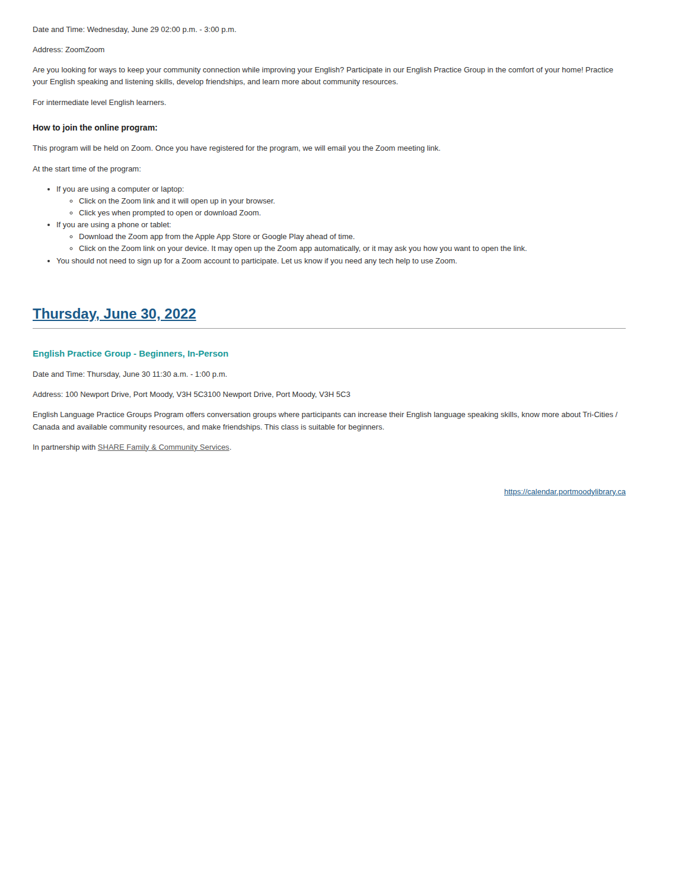Date and Time: Wednesday, June 29 02:00 p.m. - 3:00 p.m.
Address: ZoomZoom
Are you looking for ways to keep your community connection while improving your English? Participate in our English Practice Group in the comfort of your home! Practice your English speaking and listening skills, develop friendships, and learn more about community resources.
For intermediate level English learners.
How to join the online program:
This program will be held on Zoom. Once you have registered for the program, we will email you the Zoom meeting link.
At the start time of the program:
If you are using a computer or laptop:
Click on the Zoom link and it will open up in your browser.
Click yes when prompted to open or download Zoom.
If you are using a phone or tablet:
Download the Zoom app from the Apple App Store or Google Play ahead of time.
Click on the Zoom link on your device. It may open up the Zoom app automatically, or it may ask you how you want to open the link.
You should not need to sign up for a Zoom account to participate. Let us know if you need any tech help to use Zoom.
Thursday, June 30, 2022
English Practice Group - Beginners, In-Person
Date and Time: Thursday, June 30 11:30 a.m. - 1:00 p.m.
Address: 100 Newport Drive, Port Moody, V3H 5C3100 Newport Drive, Port Moody, V3H 5C3
English Language Practice Groups Program offers conversation groups where participants can increase their English language speaking skills, know more about Tri-Cities / Canada and available community resources, and make friendships. This class is suitable for beginners.
In partnership with SHARE Family & Community Services.
https://calendar.portmoodylibrary.ca